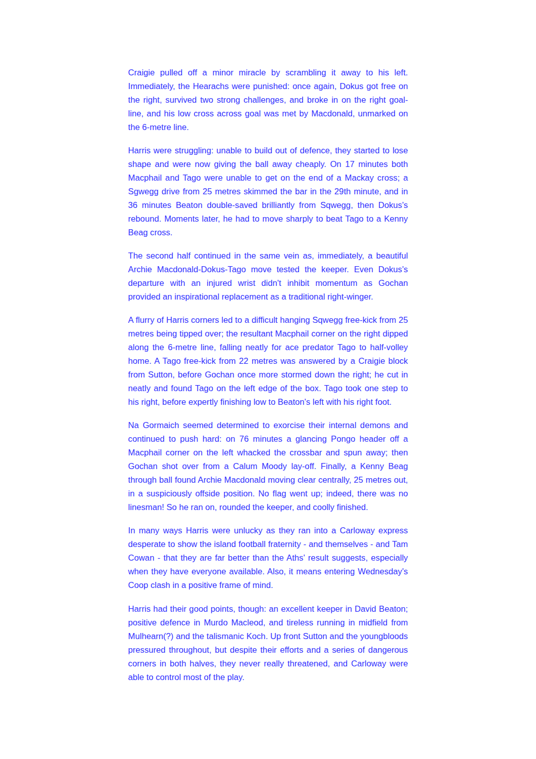Craigie pulled off a minor miracle by scrambling it away to his left. Immediately, the Hearachs were punished: once again, Dokus got free on the right, survived two strong challenges, and broke in on the right goal-line, and his low cross across goal was met by Macdonald, unmarked on the 6-metre line.
Harris were struggling: unable to build out of defence, they started to lose shape and were now giving the ball away cheaply. On 17 minutes both Macphail and Tago were unable to get on the end of a Mackay cross; a Sgwegg drive from 25 metres skimmed the bar in the 29th minute, and in 36 minutes Beaton double-saved brilliantly from Sqwegg, then Dokus's rebound. Moments later, he had to move sharply to beat Tago to a Kenny Beag cross.
The second half continued in the same vein as, immediately, a beautiful Archie Macdonald-Dokus-Tago move tested the keeper. Even Dokus's departure with an injured wrist didn't inhibit momentum as Gochan provided an inspirational replacement as a traditional right-winger.
A flurry of Harris corners led to a difficult hanging Sqwegg free-kick from 25 metres being tipped over; the resultant Macphail corner on the right dipped along the 6-metre line, falling neatly for ace predator Tago to half-volley home. A Tago free-kick from 22 metres was answered by a Craigie block from Sutton, before Gochan once more stormed down the right; he cut in neatly and found Tago on the left edge of the box. Tago took one step to his right, before expertly finishing low to Beaton's left with his right foot.
Na Gormaich seemed determined to exorcise their internal demons and continued to push hard: on 76 minutes a glancing Pongo header off a Macphail corner on the left whacked the crossbar and spun away; then Gochan shot over from a Calum Moody lay-off. Finally, a Kenny Beag through ball found Archie Macdonald moving clear centrally, 25 metres out, in a suspiciously offside position. No flag went up; indeed, there was no linesman! So he ran on, rounded the keeper, and coolly finished.
In many ways Harris were unlucky as they ran into a Carloway express desperate to show the island football fraternity - and themselves - and Tam Cowan - that they are far better than the Aths' result suggests, especially when they have everyone available. Also, it means entering Wednesday's Coop clash in a positive frame of mind.
Harris had their good points, though: an excellent keeper in David Beaton; positive defence in Murdo Macleod, and tireless running in midfield from Mulhearn(?) and the talismanic Koch. Up front Sutton and the youngbloods pressured throughout, but despite their efforts and a series of dangerous corners in both halves, they never really threatened, and Carloway were able to control most of the play.